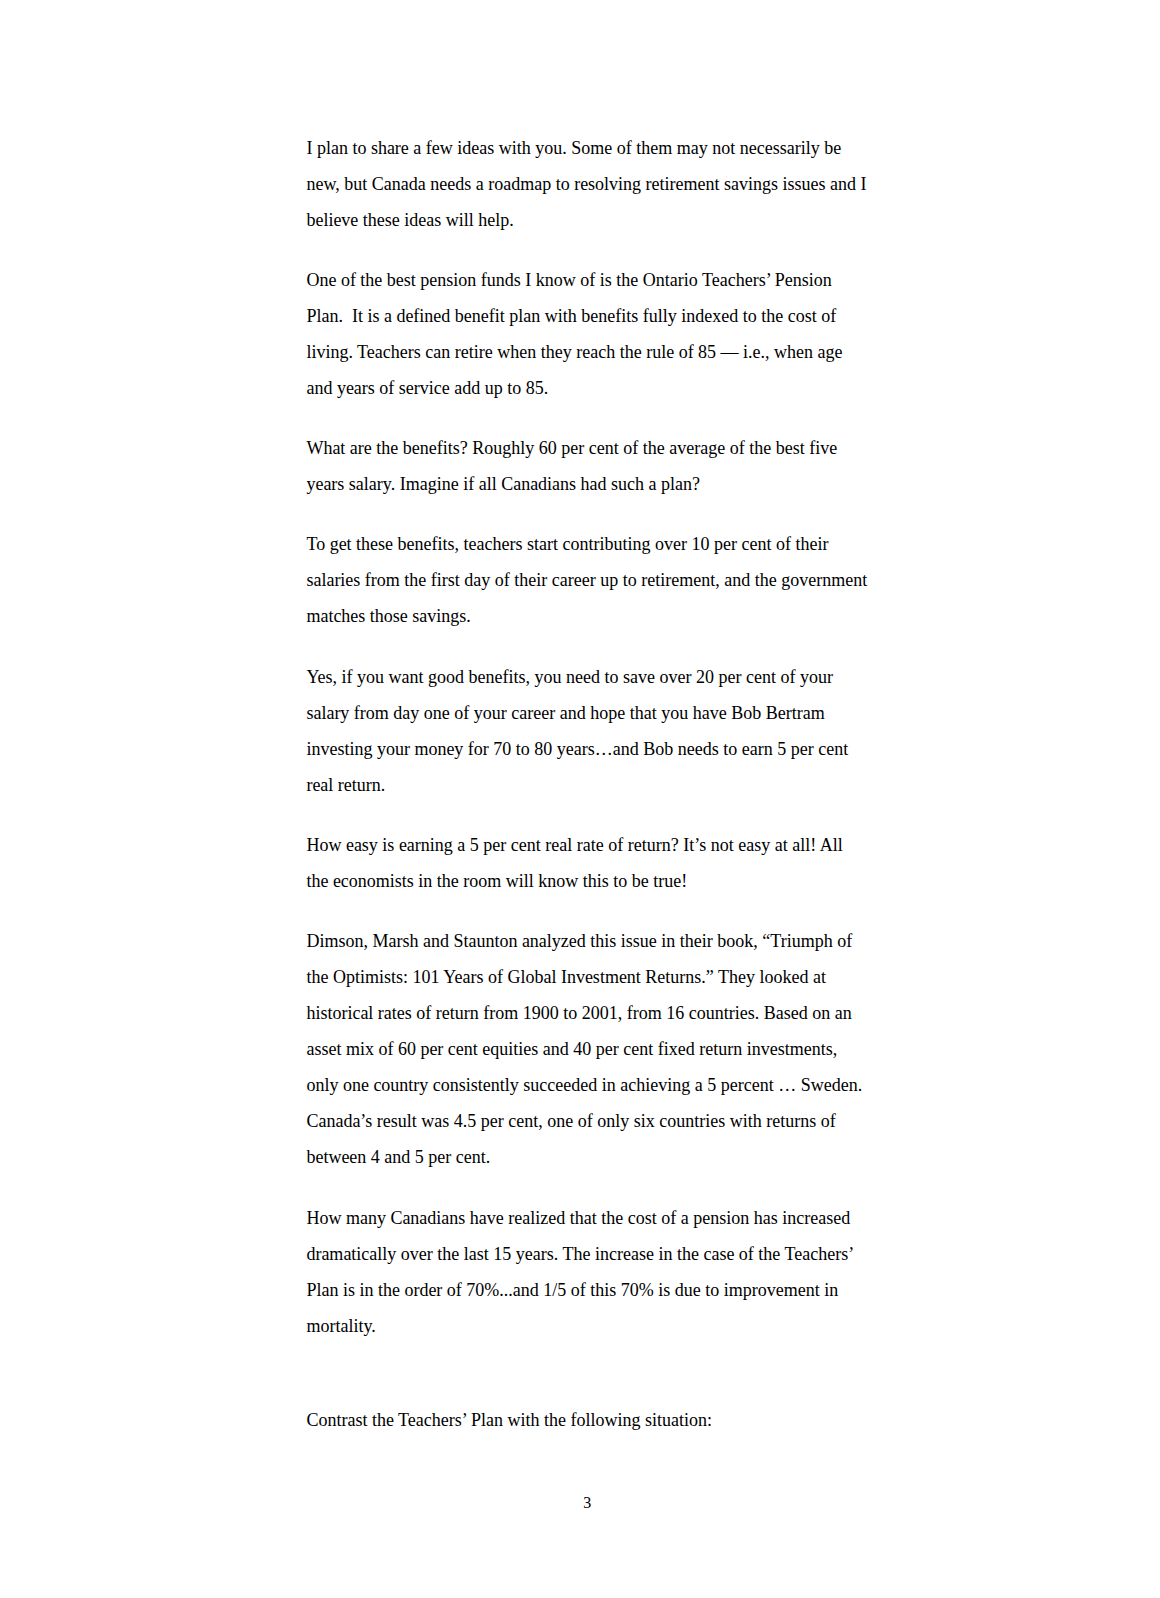I plan to share a few ideas with you. Some of them may not necessarily be new, but Canada needs a roadmap to resolving retirement savings issues and I believe these ideas will help.
One of the best pension funds I know of is the Ontario Teachers’ Pension Plan. It is a defined benefit plan with benefits fully indexed to the cost of living. Teachers can retire when they reach the rule of 85 — i.e., when age and years of service add up to 85.
What are the benefits? Roughly 60 per cent of the average of the best five years salary. Imagine if all Canadians had such a plan?
To get these benefits, teachers start contributing over 10 per cent of their salaries from the first day of their career up to retirement, and the government matches those savings.
Yes, if you want good benefits, you need to save over 20 per cent of your salary from day one of your career and hope that you have Bob Bertram investing your money for 70 to 80 years…and Bob needs to earn 5 per cent real return.
How easy is earning a 5 per cent real rate of return? It’s not easy at all! All the economists in the room will know this to be true!
Dimson, Marsh and Staunton analyzed this issue in their book, “Triumph of the Optimists: 101 Years of Global Investment Returns.” They looked at historical rates of return from 1900 to 2001, from 16 countries. Based on an asset mix of 60 per cent equities and 40 per cent fixed return investments, only one country consistently succeeded in achieving a 5 percent … Sweden. Canada’s result was 4.5 per cent, one of only six countries with returns of between 4 and 5 per cent.
How many Canadians have realized that the cost of a pension has increased dramatically over the last 15 years. The increase in the case of the Teachers’ Plan is in the order of 70%...and 1/5 of this 70% is due to improvement in mortality.
Contrast the Teachers’ Plan with the following situation:
3